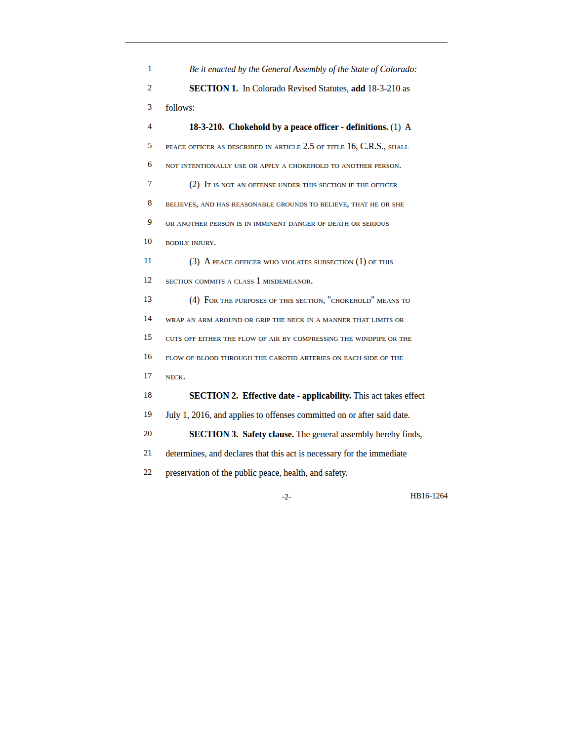| 1 | Be it enacted by the General Assembly of the State of Colorado: |
| 2 | SECTION 1. In Colorado Revised Statutes, add 18-3-210 as |
| 3 | follows: |
| 4 | 18-3-210. Chokehold by a peace officer - definitions. (1) A |
| 5 | peace officer as described in article 2.5 of title 16, C.R.S., shall |
| 6 | not intentionally use or apply a chokehold to another person. |
| 7 | (2) It is not an offense under this section if the officer |
| 8 | believes, and has reasonable grounds to believe, that he or she |
| 9 | or another person is in imminent danger of death or serious |
| 10 | bodily injury. |
| 11 | (3) A peace officer who violates subsection (1) of this |
| 12 | section commits a class 1 misdemeanor. |
| 13 | (4) For the purposes of this section, " chokehold " means to |
| 14 | wrap an arm around or grip the neck in a manner that limits or |
| 15 | cuts off either the flow of air by compressing the windpipe or the |
| 16 | flow of blood through the carotid arteries on each side of the |
| 17 | neck. |
| 18 | SECTION 2. Effective date - applicability. This act takes effect |
| 19 | July 1, 2016, and applies to offenses committed on or after said date. |
| 20 | SECTION 3. Safety clause. The general assembly hereby finds, |
| 21 | determines, and declares that this act is necessary for the immediate |
| 22 | preservation of the public peace, health, and safety. |
-2-
HB16-1264